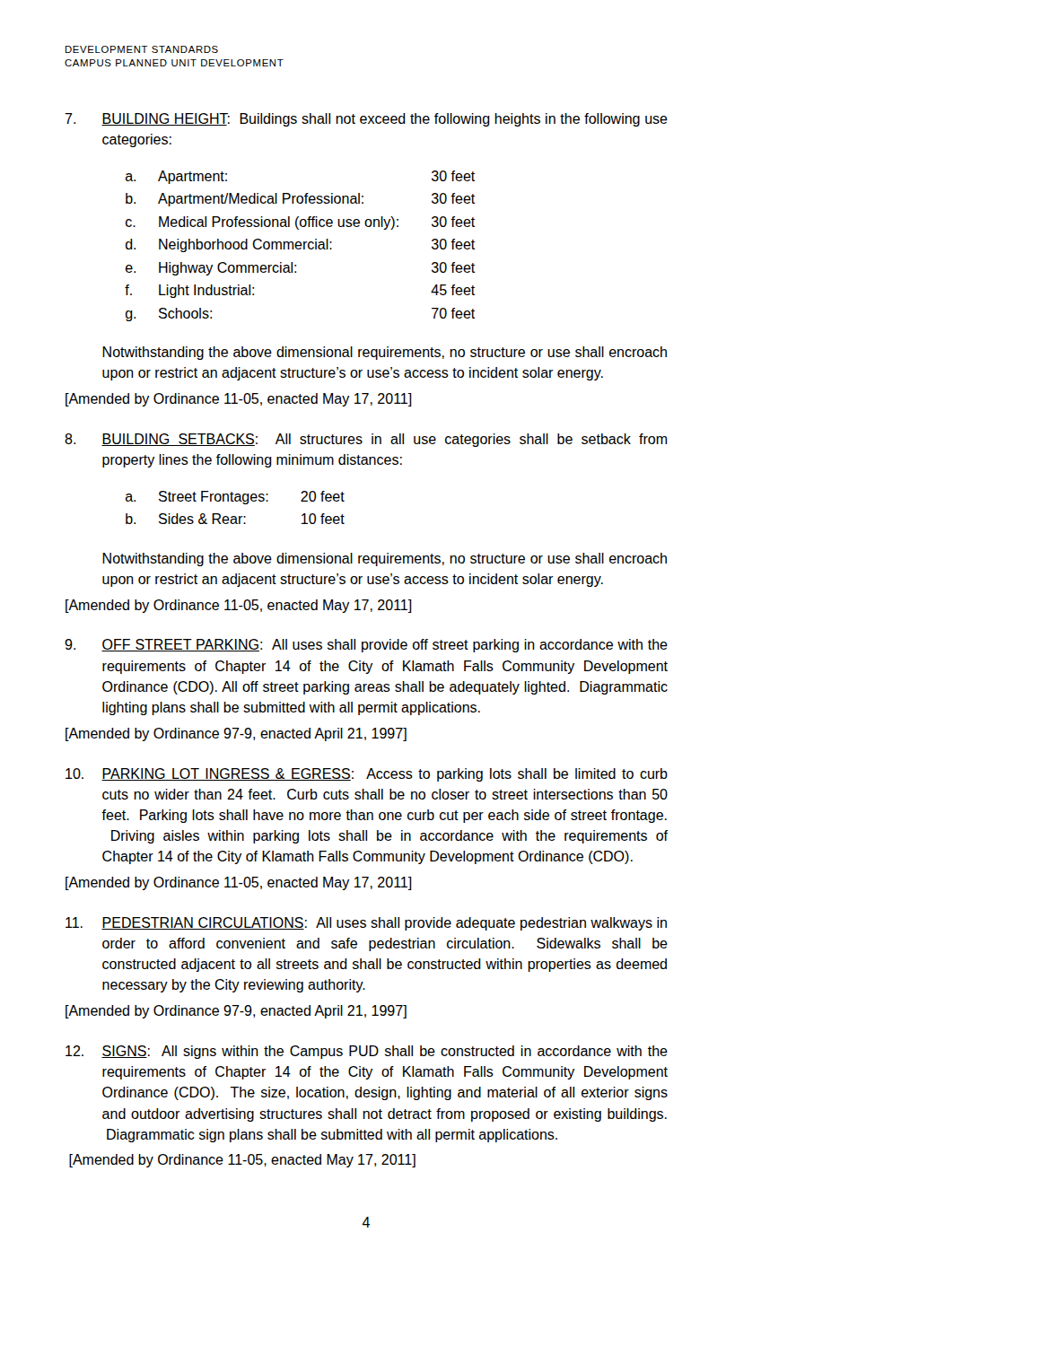DEVELOPMENT STANDARDS
CAMPUS PLANNED UNIT DEVELOPMENT
7. BUILDING HEIGHT: Buildings shall not exceed the following heights in the following use categories:
| a. | Apartment: | 30 feet |
| b. | Apartment/Medical Professional: | 30 feet |
| c. | Medical Professional (office use only): | 30 feet |
| d. | Neighborhood Commercial: | 30 feet |
| e. | Highway Commercial: | 30 feet |
| f. | Light Industrial: | 45 feet |
| g. | Schools: | 70 feet |
Notwithstanding the above dimensional requirements, no structure or use shall encroach upon or restrict an adjacent structure’s or use’s access to incident solar energy.
[Amended by Ordinance 11-05, enacted May 17, 2011]
8. BUILDING SETBACKS: All structures in all use categories shall be setback from property lines the following minimum distances:
| a. | Street Frontages: | 20 feet |
| b. | Sides & Rear: | 10 feet |
Notwithstanding the above dimensional requirements, no structure or use shall encroach upon or restrict an adjacent structure’s or use’s access to incident solar energy.
[Amended by Ordinance 11-05, enacted May 17, 2011]
9. OFF STREET PARKING: All uses shall provide off street parking in accordance with the requirements of Chapter 14 of the City of Klamath Falls Community Development Ordinance (CDO). All off street parking areas shall be adequately lighted. Diagrammatic lighting plans shall be submitted with all permit applications.
[Amended by Ordinance 97-9, enacted April 21, 1997]
10. PARKING LOT INGRESS & EGRESS: Access to parking lots shall be limited to curb cuts no wider than 24 feet. Curb cuts shall be no closer to street intersections than 50 feet. Parking lots shall have no more than one curb cut per each side of street frontage. Driving aisles within parking lots shall be in accordance with the requirements of Chapter 14 of the City of Klamath Falls Community Development Ordinance (CDO).
[Amended by Ordinance 11-05, enacted May 17, 2011]
11. PEDESTRIAN CIRCULATIONS: All uses shall provide adequate pedestrian walkways in order to afford convenient and safe pedestrian circulation. Sidewalks shall be constructed adjacent to all streets and shall be constructed within properties as deemed necessary by the City reviewing authority.
[Amended by Ordinance 97-9, enacted April 21, 1997]
12. SIGNS: All signs within the Campus PUD shall be constructed in accordance with the requirements of Chapter 14 of the City of Klamath Falls Community Development Ordinance (CDO). The size, location, design, lighting and material of all exterior signs and outdoor advertising structures shall not detract from proposed or existing buildings. Diagrammatic sign plans shall be submitted with all permit applications.
[Amended by Ordinance 11-05, enacted May 17, 2011]
4